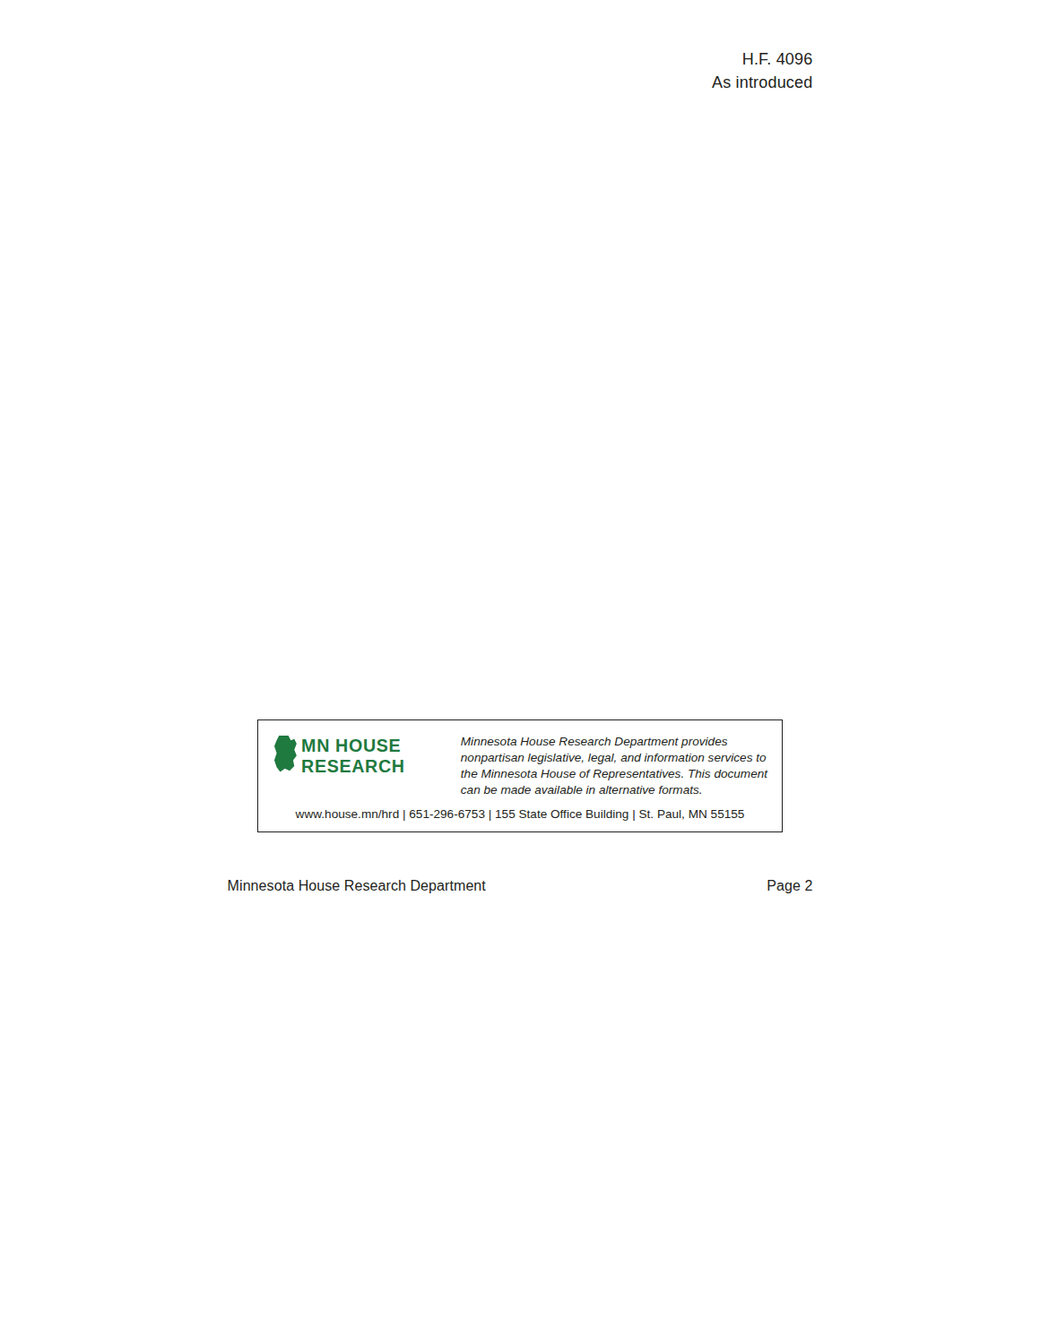H.F. 4096 As introduced
MN HOUSE RESEARCH
Minnesota House Research Department provides nonpartisan legislative, legal, and information services to the Minnesota House of Representatives. This document can be made available in alternative formats.
www.house.mn/hrd | 651-296-6753 | 155 State Office Building | St. Paul, MN 55155
Minnesota House Research Department
Page 2